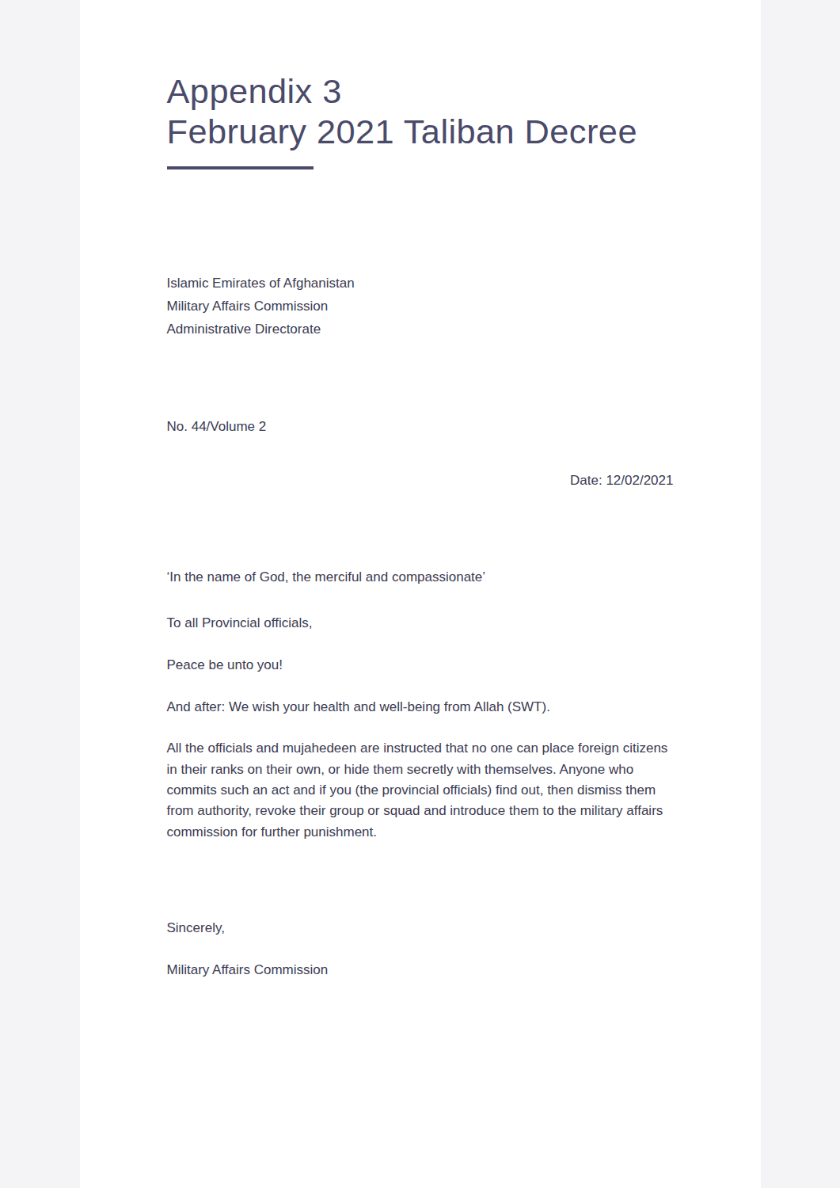Appendix 3 February 2021 Taliban Decree
Islamic Emirates of Afghanistan
Military Affairs Commission
Administrative Directorate
No. 44/Volume 2
Date: 12/02/2021
‘In the name of God, the merciful and compassionate’
To all Provincial officials,
Peace be unto you!
And after: We wish your health and well-being from Allah (SWT).
All the officials and mujahedeen are instructed that no one can place foreign citizens in their ranks on their own, or hide them secretly with themselves. Anyone who commits such an act and if you (the provincial officials) find out, then dismiss them from authority, revoke their group or squad and introduce them to the military affairs commission for further punishment.
Sincerely,
Military Affairs Commission